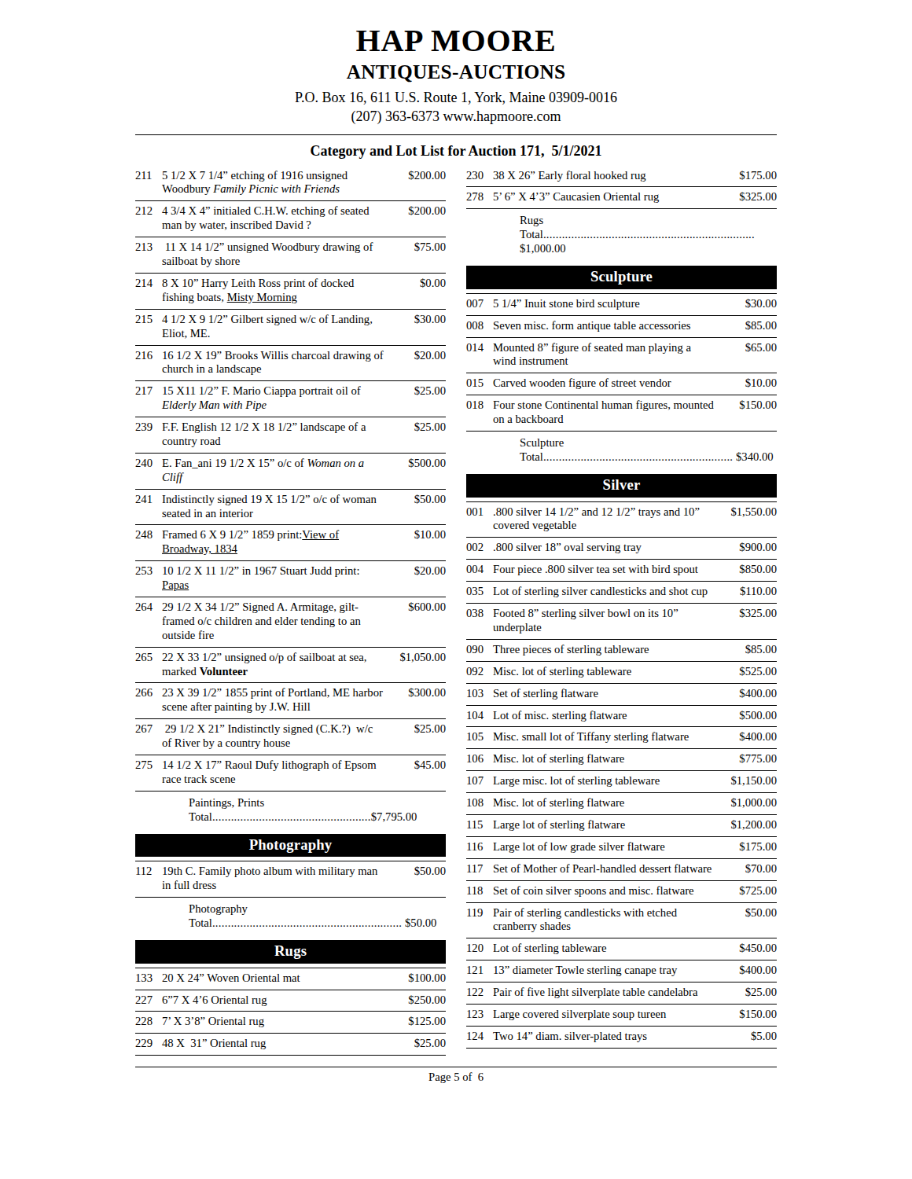HAP MOORE
ANTIQUES-AUCTIONS
P.O. Box 16, 611 U.S. Route 1, York, Maine 03909-0016
(207) 363-6373 www.hapmoore.com
Category and Lot List for Auction 171, 5/1/2021
| 211 | 5 1/2 X 7 1/4” etching of 1916 unsigned Woodbury Family Picnic with Friends | $200.00 |
| 212 | 4 3/4 X 4” initialed C.H.W. etching of seated man by water, inscribed David ? | $200.00 |
| 213 | 11 X 14 1/2” unsigned Woodbury drawing of sailboat by shore | $75.00 |
| 214 | 8 X 10” Harry Leith Ross print of docked fishing boats, Misty Morning | $0.00 |
| 215 | 4 1/2 X 9 1/2” Gilbert signed w/c of Landing, Eliot, ME. | $30.00 |
| 216 | 16 1/2 X 19” Brooks Willis charcoal drawing of church in a landscape | $20.00 |
| 217 | 15 X11 1/2” F. Mario Ciappa portrait oil of Elderly Man with Pipe | $25.00 |
| 239 | F.F. English 12 1/2 X 18 1/2” landscape of a country road | $25.00 |
| 240 | E. Fan_ani 19 1/2 X 15” o/c of Woman on a Cliff | $500.00 |
| 241 | Indistinctly signed 19 X 15 1/2” o/c of woman seated in an interior | $50.00 |
| 248 | Framed 6 X 9 1/2” 1859 print: View of Broadway, 1834 | $10.00 |
| 253 | 10 1/2 X 11 1/2” in 1967 Stuart Judd print: Papas | $20.00 |
| 264 | 29 1/2 X 34 1/2” Signed A. Armitage, gilt-framed o/c children and elder tending to an outside fire | $600.00 |
| 265 | 22 X 33 1/2” unsigned o/p of sailboat at sea, marked Volunteer | $1,050.00 |
| 266 | 23 X 39 1/2” 1855 print of Portland, ME harbor scene after painting by J.W. Hill | $300.00 |
| 267 | 29 1/2 X 21” Indistinctly signed (C.K.?) w/c of River by a country house | $25.00 |
| 275 | 14 1/2 X 17” Raoul Dufy lithograph of Epsom race track scene | $45.00 |
| | Paintings, Prints Total ................................................... $7,795.00 |
| Photography |
| 112 | 19th C. Family photo album with military man in full dress | $50.00 |
| | Photography Total ............................................................. $50.00 |
| Rugs |
| 133 | 20 X 24” Woven Oriental mat | $100.00 |
| 227 | 6”7 X 4’6 Oriental rug | $250.00 |
| 228 | 7’ X 3’8” Oriental rug | $125.00 |
| 229 | 48 X 31” Oriental rug | $25.00 |
| 230 | 38 X 26” Early floral hooked rug | $175.00 |
| 278 | 5’ 6” X 4’3” Caucasien Oriental rug | $325.00 |
| | Rugs Total .................................................................... $1,000.00 |
| Sculpture |
| 007 | 5 1/4” Inuit stone bird sculpture | $30.00 |
| 008 | Seven misc. form antique table accessories | $85.00 |
| 014 | Mounted 8” figure of seated man playing a wind instrument | $65.00 |
| 015 | Carved wooden figure of street vendor | $10.00 |
| 018 | Four stone Continental human figures, mounted on a backboard | $150.00 |
| | Sculpture Total ............................................................. $340.00 |
| Silver |
| 001 | .800 silver 14 1/2” and 12 1/2” trays and 10” covered vegetable | $1,550.00 |
| 002 | .800 silver 18” oval serving tray | $900.00 |
| 004 | Four piece .800 silver tea set with bird spout | $850.00 |
| 035 | Lot of sterling silver candlesticks and shot cup | $110.00 |
| 038 | Footed 8” sterling silver bowl on its 10” underplate | $325.00 |
| 090 | Three pieces of sterling tableware | $85.00 |
| 092 | Misc. lot of sterling tableware | $525.00 |
| 103 | Set of sterling flatware | $400.00 |
| 104 | Lot of misc. sterling flatware | $500.00 |
| 105 | Misc. small lot of Tiffany sterling flatware | $400.00 |
| 106 | Misc. lot of sterling flatware | $775.00 |
| 107 | Large misc. lot of sterling tableware | $1,150.00 |
| 108 | Misc. lot of sterling flatware | $1,000.00 |
| 115 | Large lot of sterling flatware | $1,200.00 |
| 116 | Large lot of low grade silver flatware | $175.00 |
| 117 | Set of Mother of Pearl-handled dessert flatware | $70.00 |
| 118 | Set of coin silver spoons and misc. flatware | $725.00 |
| 119 | Pair of sterling candlesticks with etched cranberry shades | $50.00 |
| 120 | Lot of sterling tableware | $450.00 |
| 121 | 13” diameter Towle sterling canape tray | $400.00 |
| 122 | Pair of five light silverplate table candelabra | $25.00 |
| 123 | Large covered silverplate soup tureen | $150.00 |
| 124 | Two 14” diam. silver-plated trays | $5.00 |
Page 5 of 6